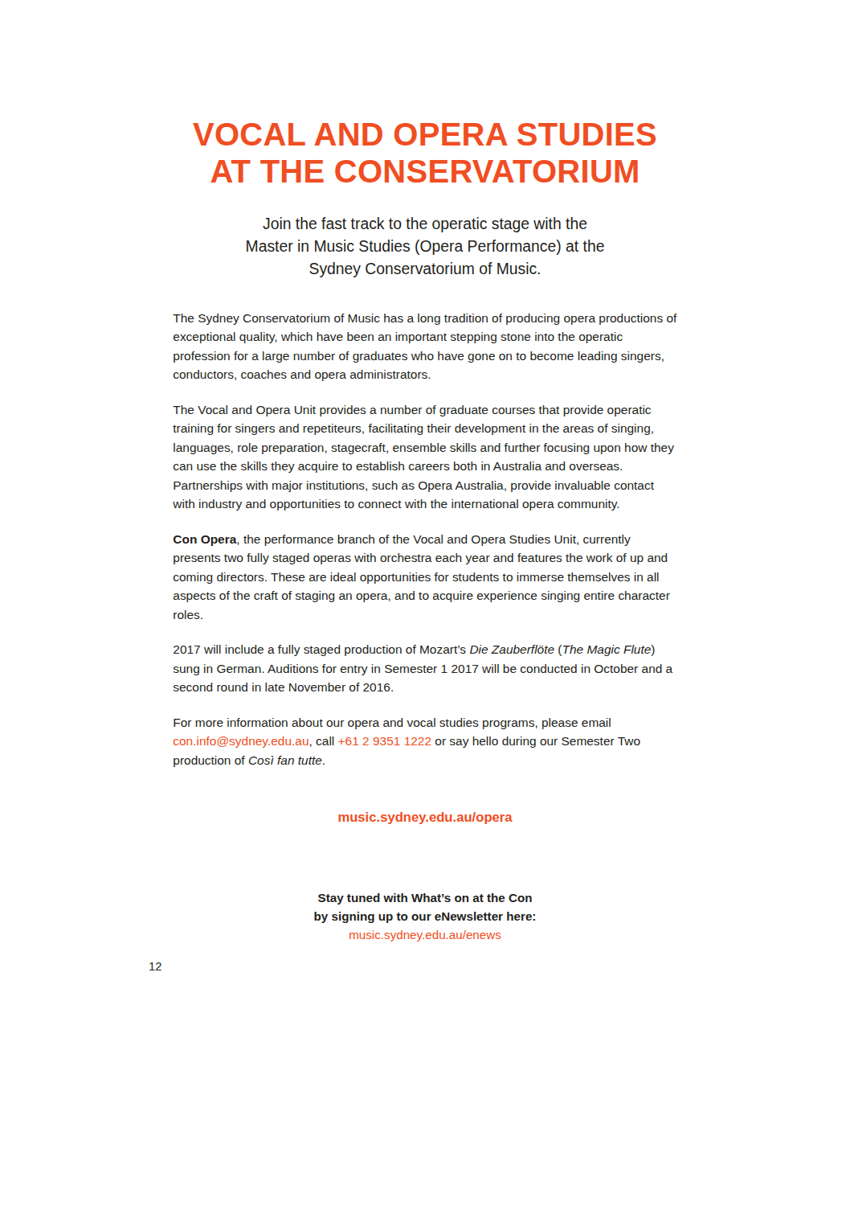Vocal and Opera Studies at the Conservatorium
Join the fast track to the operatic stage with the
Master in Music Studies (Opera Performance) at the
Sydney Conservatorium of Music.
The Sydney Conservatorium of Music has a long tradition of producing opera productions of exceptional quality, which have been an important stepping stone into the operatic profession for a large number of graduates who have gone on to become leading singers, conductors, coaches and opera administrators.
The Vocal and Opera Unit provides a number of graduate courses that provide operatic training for singers and repetiteurs, facilitating their development in the areas of singing, languages, role preparation, stagecraft, ensemble skills and further focusing upon how they can use the skills they acquire to establish careers both in Australia and overseas. Partnerships with major institutions, such as Opera Australia, provide invaluable contact with industry and opportunities to connect with the international opera community.
Con Opera, the performance branch of the Vocal and Opera Studies Unit, currently presents two fully staged operas with orchestra each year and features the work of up and coming directors. These are ideal opportunities for students to immerse themselves in all aspects of the craft of staging an opera, and to acquire experience singing entire character roles.
2017 will include a fully staged production of Mozart’s Die Zauberflöte (The Magic Flute) sung in German. Auditions for entry in Semester 1 2017 will be conducted in October and a second round in late November of 2016.
For more information about our opera and vocal studies programs, please email con.info@sydney.edu.au, call +61 2 9351 1222 or say hello during our Semester Two production of Così fan tutte.
music.sydney.edu.au/opera
Stay tuned with What’s on at the Con
by signing up to our eNewsletter here:
music.sydney.edu.au/enews
12